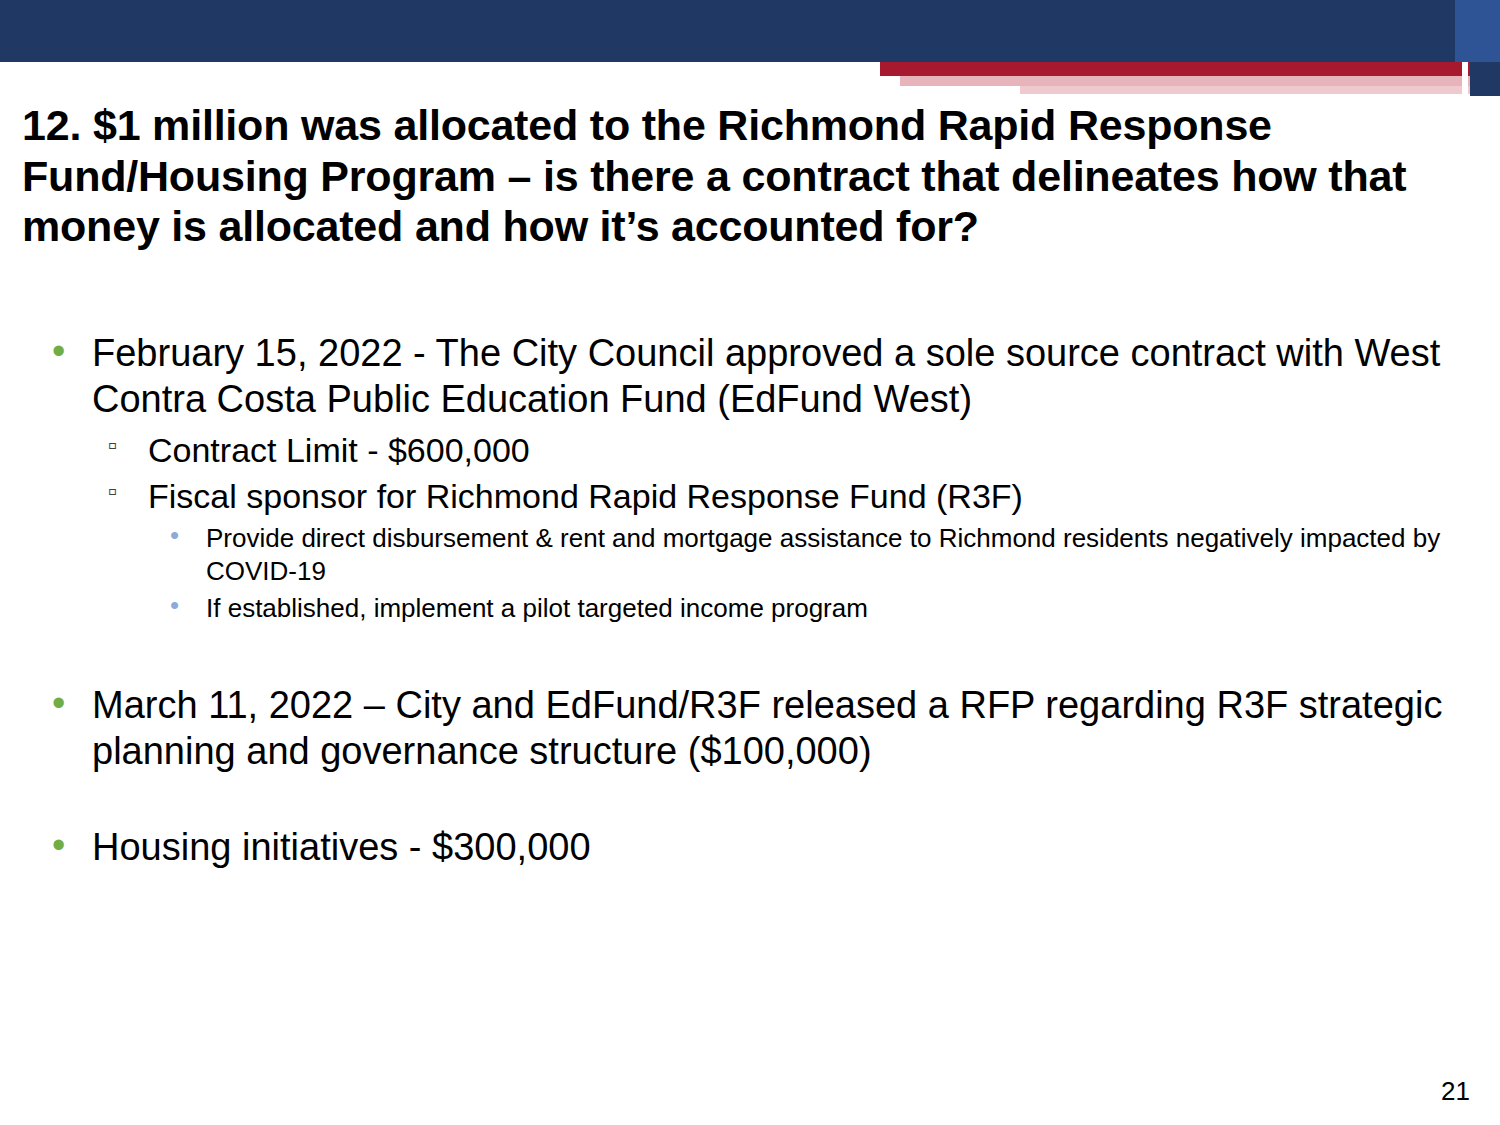12. $1 million was allocated to the Richmond Rapid Response Fund/Housing Program – is there a contract that delineates how that money is allocated and how it’s accounted for?
February 15, 2022 - The City Council approved a sole source contract with West Contra Costa Public Education Fund (EdFund West)
Contract Limit - $600,000
Fiscal sponsor for Richmond Rapid Response Fund (R3F)
Provide direct disbursement & rent and mortgage assistance to Richmond residents negatively impacted by COVID-19
If established, implement a pilot targeted income program
March 11, 2022 – City and EdFund/R3F released a RFP regarding R3F strategic planning and governance structure ($100,000)
Housing initiatives - $300,000
21